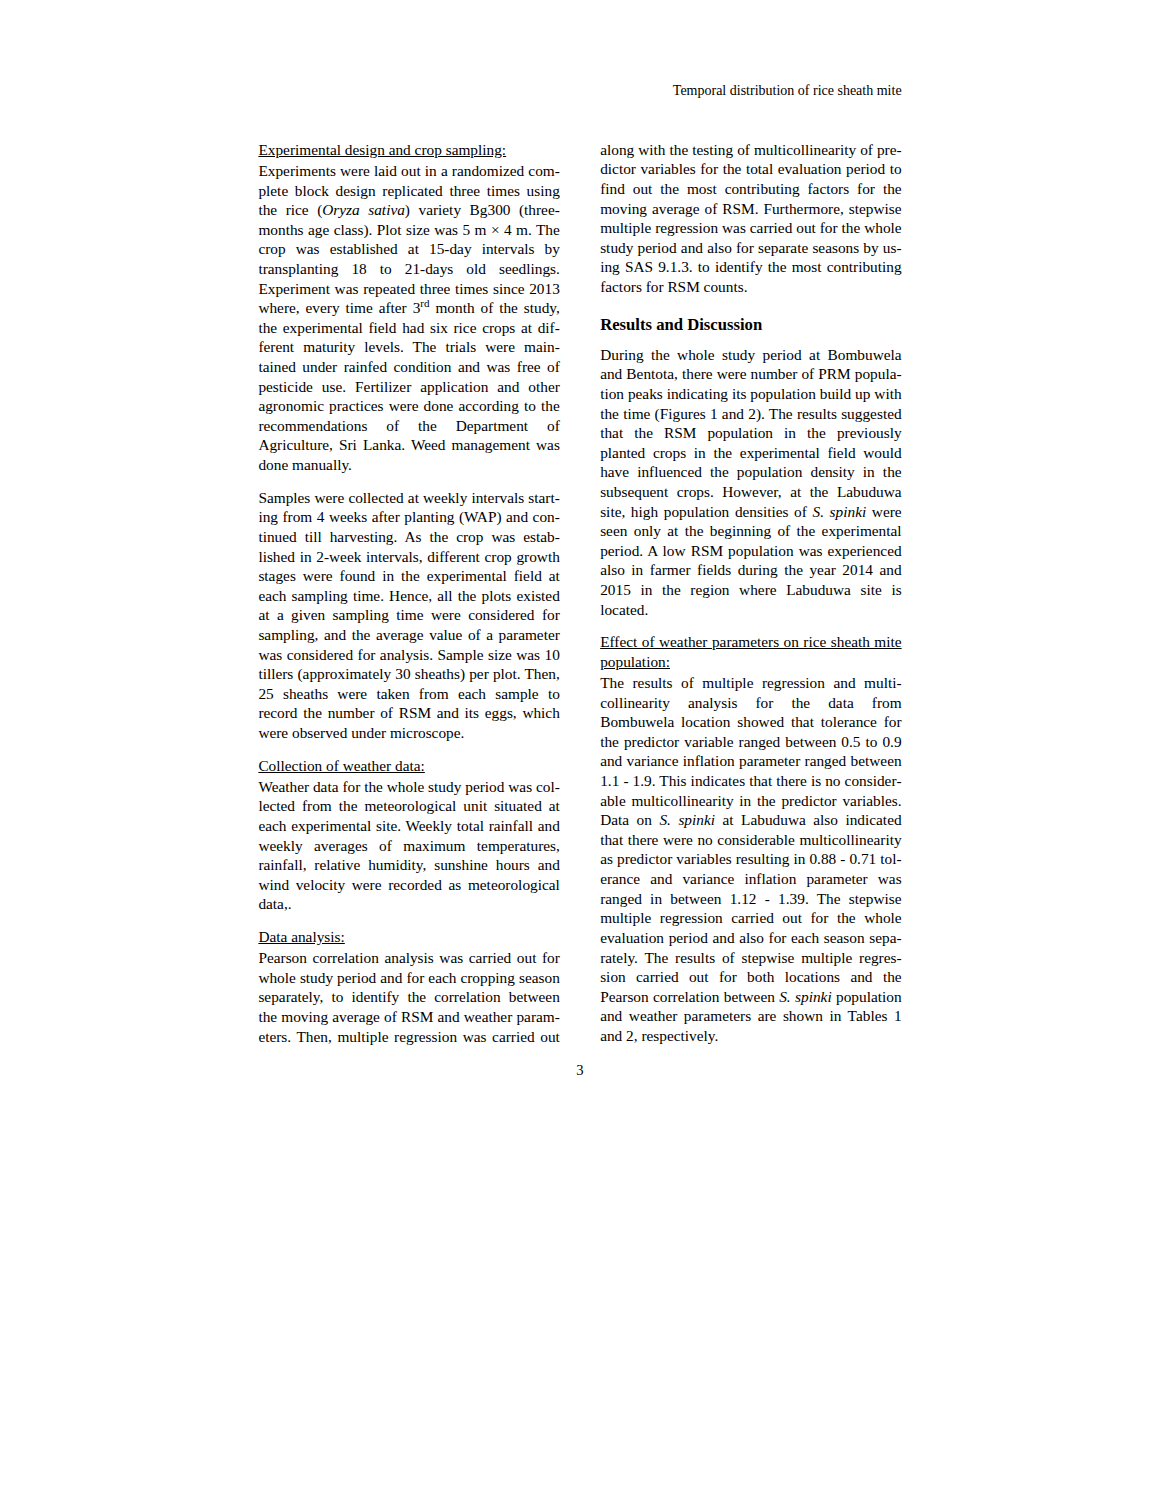Temporal distribution of rice sheath mite
Experimental design and crop sampling:
Experiments were laid out in a randomized complete block design replicated three times using the rice (Oryza sativa) variety Bg300 (three-months age class). Plot size was 5 m × 4 m. The crop was established at 15-day intervals by transplanting 18 to 21-days old seedlings. Experiment was repeated three times since 2013 where, every time after 3rd month of the study, the experimental field had six rice crops at different maturity levels. The trials were maintained under rainfed condition and was free of pesticide use. Fertilizer application and other agronomic practices were done according to the recommendations of the Department of Agriculture, Sri Lanka. Weed management was done manually.
Samples were collected at weekly intervals starting from 4 weeks after planting (WAP) and continued till harvesting. As the crop was established in 2-week intervals, different crop growth stages were found in the experimental field at each sampling time. Hence, all the plots existed at a given sampling time were considered for sampling, and the average value of a parameter was considered for analysis. Sample size was 10 tillers (approximately 30 sheaths) per plot. Then, 25 sheaths were taken from each sample to record the number of RSM and its eggs, which were observed under microscope.
Collection of weather data:
Weather data for the whole study period was collected from the meteorological unit situated at each experimental site. Weekly total rainfall and weekly averages of maximum temperatures, rainfall, relative humidity, sunshine hours and wind velocity were recorded as meteorological data,.
Data analysis:
Pearson correlation analysis was carried out for whole study period and for each cropping season separately, to identify the correlation between the moving average of RSM and weather parameters. Then, multiple regression was carried out along with the testing of multicollinearity of predictor variables for the total evaluation period to find out the most contributing factors for the moving average of RSM. Furthermore, stepwise multiple regression was carried out for the whole study period and also for separate seasons by using SAS 9.1.3. to identify the most contributing factors for RSM counts.
Results and Discussion
During the whole study period at Bombuwela and Bentota, there were number of PRM population peaks indicating its population build up with the time (Figures 1 and 2). The results suggested that the RSM population in the previously planted crops in the experimental field would have influenced the population density in the subsequent crops. However, at the Labuduwa site, high population densities of S. spinki were seen only at the beginning of the experimental period. A low RSM population was experienced also in farmer fields during the year 2014 and 2015 in the region where Labuduwa site is located.
Effect of weather parameters on rice sheath mite population:
The results of multiple regression and multicollinearity analysis for the data from Bombuwela location showed that tolerance for the predictor variable ranged between 0.5 to 0.9 and variance inflation parameter ranged between 1.1 - 1.9. This indicates that there is no considerable multicollinearity in the predictor variables. Data on S. spinki at Labuduwa also indicated that there were no considerable multicollinearity as predictor variables resulting in 0.88 - 0.71 tolerance and variance inflation parameter was ranged in between 1.12 - 1.39. The stepwise multiple regression carried out for the whole evaluation period and also for each season separately. The results of stepwise multiple regression carried out for both locations and the Pearson correlation between S. spinki population and weather parameters are shown in Tables 1 and 2, respectively.
3